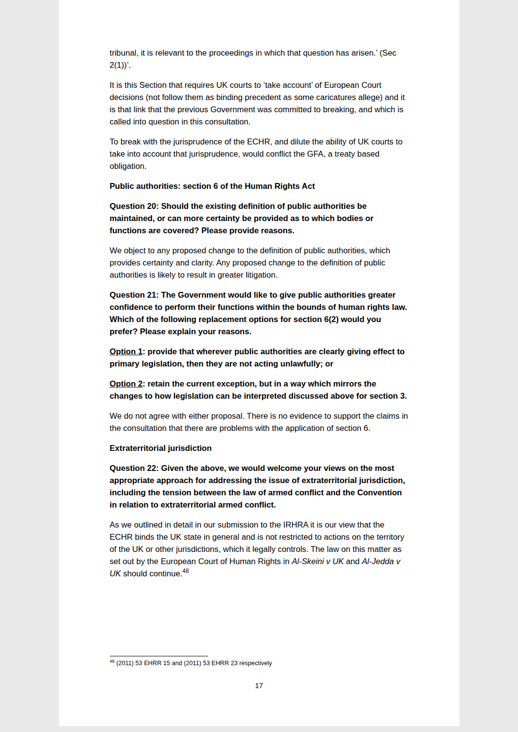tribunal, it is relevant to the proceedings in which that question has arisen.’ (Sec 2(1))’.
It is this Section that requires UK courts to ‘take account’ of European Court decisions (not follow them as binding precedent as some caricatures allege) and it is that link that the previous Government was committed to breaking, and which is called into question in this consultation.
To break with the jurisprudence of the ECHR, and dilute the ability of UK courts to take into account that jurisprudence, would conflict the GFA, a treaty based obligation.
Public authorities: section 6 of the Human Rights Act
Question 20: Should the existing definition of public authorities be maintained, or can more certainty be provided as to which bodies or functions are covered? Please provide reasons.
We object to any proposed change to the definition of public authorities, which provides certainty and clarity. Any proposed change to the definition of public authorities is likely to result in greater litigation.
Question 21: The Government would like to give public authorities greater confidence to perform their functions within the bounds of human rights law. Which of the following replacement options for section 6(2) would you prefer? Please explain your reasons.
Option 1: provide that wherever public authorities are clearly giving effect to primary legislation, then they are not acting unlawfully; or
Option 2: retain the current exception, but in a way which mirrors the changes to how legislation can be interpreted discussed above for section 3.
We do not agree with either proposal. There is no evidence to support the claims in the consultation that there are problems with the application of section 6.
Extraterritorial jurisdiction
Question 22: Given the above, we would welcome your views on the most appropriate approach for addressing the issue of extraterritorial jurisdiction, including the tension between the law of armed conflict and the Convention in relation to extraterritorial armed conflict.
As we outlined in detail in our submission to the IRHRA it is our view that the ECHR binds the UK state in general and is not restricted to actions on the territory of the UK or other jurisdictions, which it legally controls. The law on this matter as set out by the European Court of Human Rights in Al-Skeini v UK and Al-Jedda v UK should continue.48
48 (2011) 53 EHRR 15 and (2011) 53 EHRR 23 respectively
17